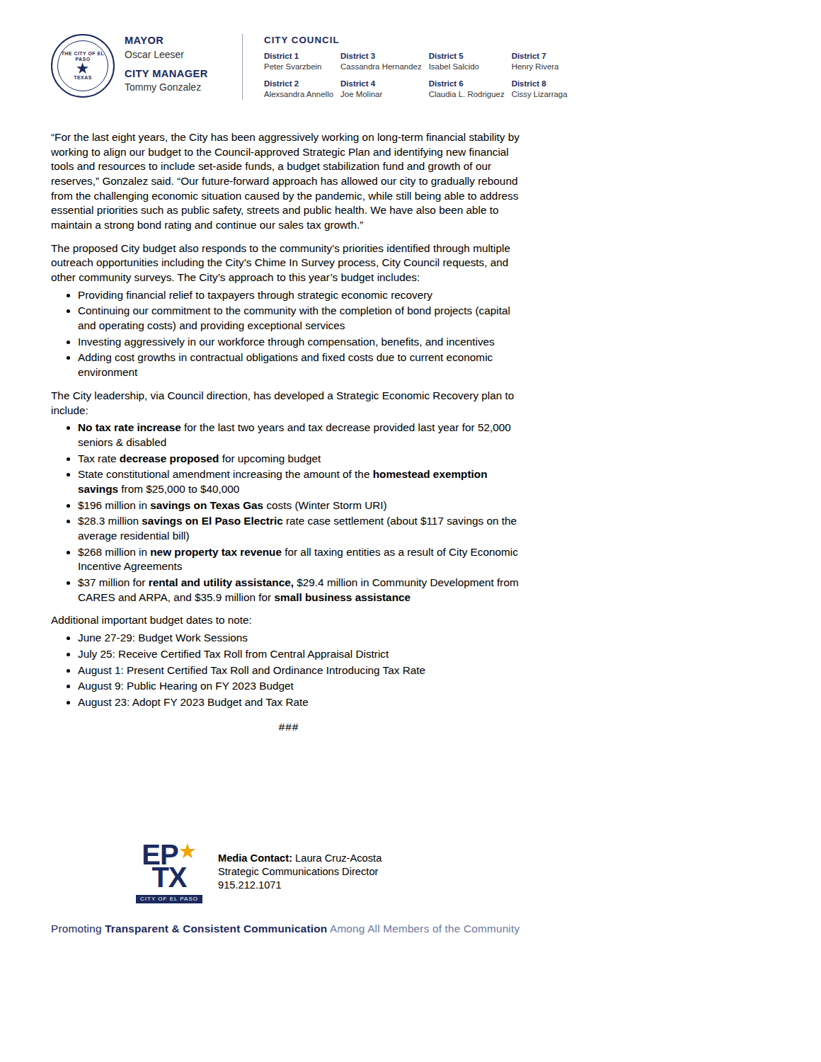THE CITY OF EL PASO
★
TEXAS
Mayor
Oscar Leeser
City Manager
Tommy Gonzalez
City Council
| District 1 Peter Svarzbein | District 3 Cassandra Hernandez | District 5 Isabel Salcido | District 7 Henry Rivera |
| District 2 Alexsandra Annello | District 4 Joe Molinar | District 6 Claudia L. Rodriguez | District 8 Cissy Lizarraga |
“For the last eight years, the City has been aggressively working on long-term financial stability by working to align our budget to the Council-approved Strategic Plan and identifying new financial tools and resources to include set-aside funds, a budget stabilization fund and growth of our reserves,” Gonzalez said. “Our future-forward approach has allowed our city to gradually rebound from the challenging economic situation caused by the pandemic, while still being able to address essential priorities such as public safety, streets and public health. We have also been able to maintain a strong bond rating and continue our sales tax growth.”
The proposed City budget also responds to the community’s priorities identified through multiple outreach opportunities including the City’s Chime In Survey process, City Council requests, and other community surveys. The City’s approach to this year’s budget includes:
Providing financial relief to taxpayers through strategic economic recovery
Continuing our commitment to the community with the completion of bond projects (capital and operating costs) and providing exceptional services
Investing aggressively in our workforce through compensation, benefits, and incentives
Adding cost growths in contractual obligations and fixed costs due to current economic environment
The City leadership, via Council direction, has developed a Strategic Economic Recovery plan to include:
No tax rate increase for the last two years and tax decrease provided last year for 52,000 seniors & disabled
Tax rate decrease proposed for upcoming budget
State constitutional amendment increasing the amount of the homestead exemption savings from $25,000 to $40,000
$196 million in savings on Texas Gas costs (Winter Storm URI)
$28.3 million savings on El Paso Electric rate case settlement (about $117 savings on the average residential bill)
$268 million in new property tax revenue for all taxing entities as a result of City Economic Incentive Agreements
$37 million for rental and utility assistance, $29.4 million in Community Development from CARES and ARPA, and $35.9 million for small business assistance
Additional important budget dates to note:
June 27-29: Budget Work Sessions
July 25: Receive Certified Tax Roll from Central Appraisal District
August 1: Present Certified Tax Roll and Ordinance Introducing Tax Rate
August 9: Public Hearing on FY 2023 Budget
August 23: Adopt FY 2023 Budget and Tax Rate
###
EP★
TX
CITY OF EL PASO
Media Contact: Laura Cruz-Acosta
Strategic Communications Director
915.212.1071
Promoting Transparent & Consistent Communication Among All Members of the Community